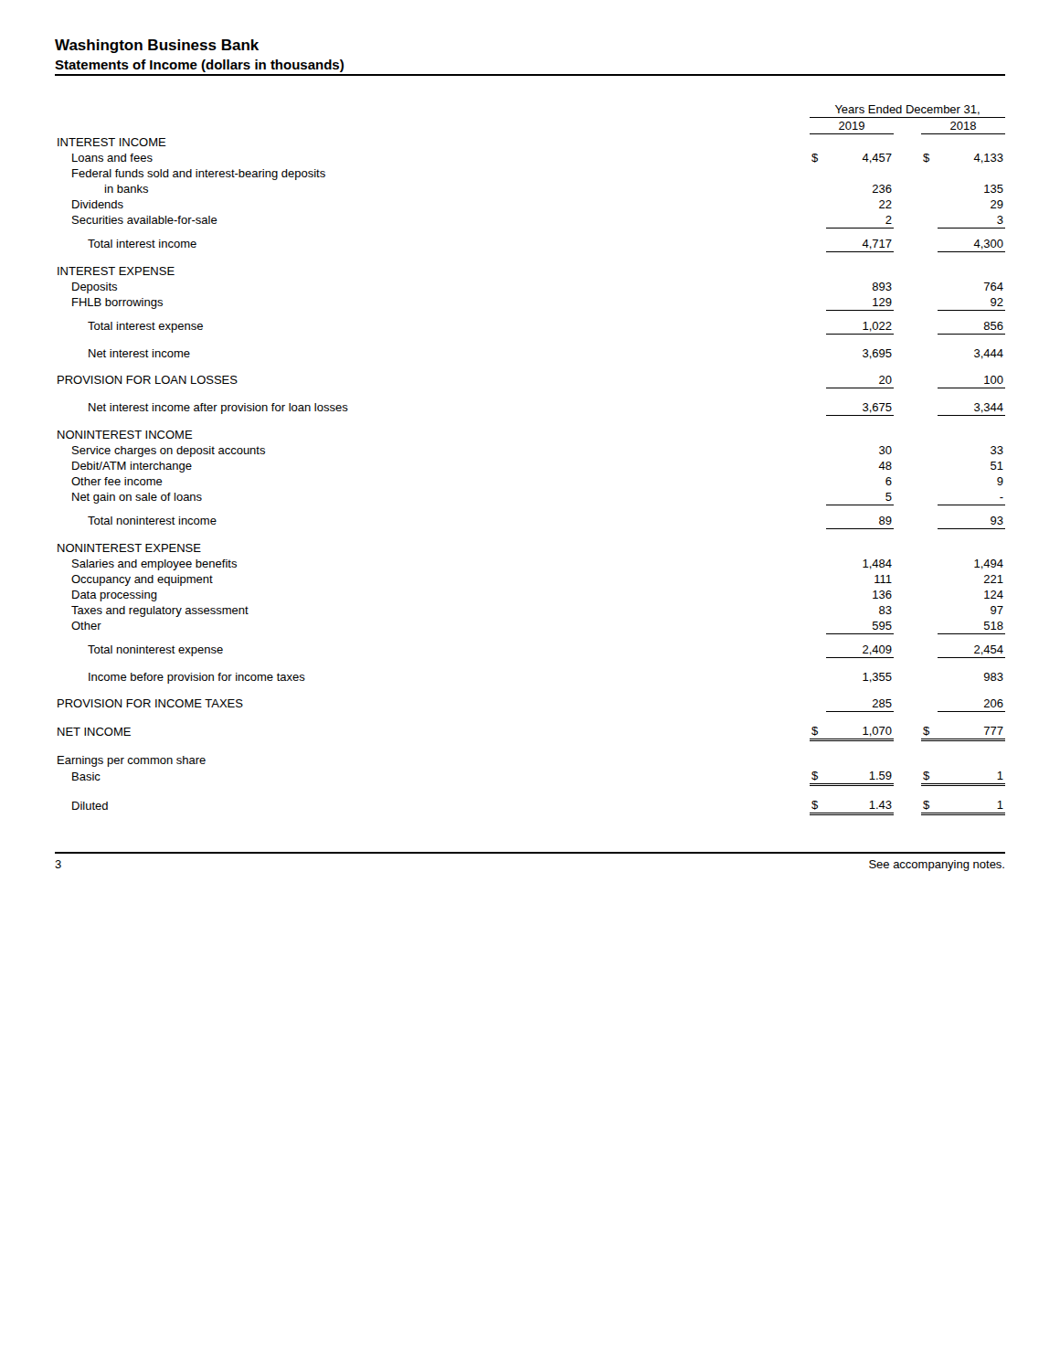Washington Business Bank
Statements of Income (dollars in thousands)
| | Years Ended December 31, |
| | 2019 | | 2018 |
| INTEREST INCOME | | | | | |
| Loans and fees | $ | 4,457 | | $ | 4,133 |
| Federal funds sold and interest-bearing deposits | | | | | |
| in banks | | 236 | | | 135 |
| Dividends | | 22 | | | 29 |
| Securities available-for-sale | | 2 | | | 3 |
| Total interest income | | 4,717 | | | 4,300 |
| INTEREST EXPENSE | | | | | |
| Deposits | | 893 | | | 764 |
| FHLB borrowings | | 129 | | | 92 |
| Total interest expense | | 1,022 | | | 856 |
| Net interest income | | 3,695 | | | 3,444 |
| PROVISION FOR LOAN LOSSES | | 20 | | | 100 |
| Net interest income after provision for loan losses | | 3,675 | | | 3,344 |
| NONINTEREST INCOME | | | | | |
| Service charges on deposit accounts | | 30 | | | 33 |
| Debit/ATM interchange | | 48 | | | 51 |
| Other fee income | | 6 | | | 9 |
| Net gain on sale of loans | | 5 | | | - |
| Total noninterest income | | 89 | | | 93 |
| NONINTEREST EXPENSE | | | | | |
| Salaries and employee benefits | | 1,484 | | | 1,494 |
| Occupancy and equipment | | 111 | | | 221 |
| Data processing | | 136 | | | 124 |
| Taxes and regulatory assessment | | 83 | | | 97 |
| Other | | 595 | | | 518 |
| Total noninterest expense | | 2,409 | | | 2,454 |
| Income before provision for income taxes | | 1,355 | | | 983 |
| PROVISION FOR INCOME TAXES | | 285 | | | 206 |
| NET INCOME | $ | 1,070 | | $ | 777 |
| Earnings per common share | | | | | |
| Basic | $ | 1.59 | | $ | 1 |
| Diluted | $ | 1.43 | | $ | 1 |
3
See accompanying notes.